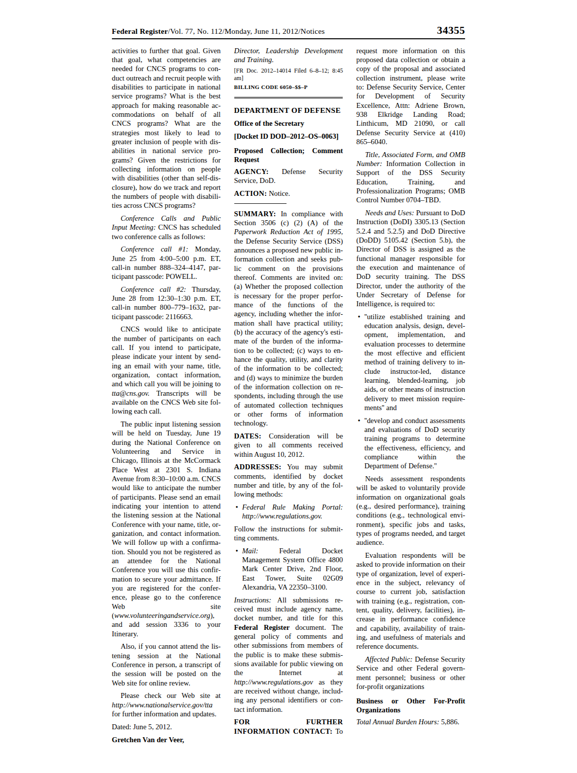Federal Register/Vol. 77, No. 112/Monday, June 11, 2012/Notices
34355
activities to further that goal. Given that goal, what competencies are needed for CNCS programs to conduct outreach and recruit people with disabilities to participate in national service programs? What is the best approach for making reasonable accommodations on behalf of all CNCS programs? What are the strategies most likely to lead to greater inclusion of people with disabilities in national service programs? Given the restrictions for collecting information on people with disabilities (other than self-disclosure), how do we track and report the numbers of people with disabilities across CNCS programs?
Conference Calls and Public Input Meeting: CNCS has scheduled two conference calls as follows:
Conference call #1: Monday, June 25 from 4:00–5:00 p.m. ET, call-in number 888–324–4147, participant passcode: POWELL.
Conference call #2: Thursday, June 28 from 12:30–1:30 p.m. ET, call-in number 800–779–1632, participant passcode: 2116663.
CNCS would like to anticipate the number of participants on each call. If you intend to participate, please indicate your intent by sending an email with your name, title, organization, contact information, and which call you will be joining to tta@cns.gov. Transcripts will be available on the CNCS Web site following each call.
The public input listening session will be held on Tuesday, June 19 during the National Conference on Volunteering and Service in Chicago, Illinois at the McCormack Place West at 2301 S. Indiana Avenue from 8:30–10:00 a.m. CNCS would like to anticipate the number of participants. Please send an email indicating your intention to attend the listening session at the National Conference with your name, title, organization, and contact information. We will follow up with a confirmation. Should you not be registered as an attendee for the National Conference you will use this confirmation to secure your admittance. If you are registered for the conference, please go to the conference Web site (www.volunteeringandservice.org), and add session 3336 to your Itinerary.
Also, if you cannot attend the listening session at the National Conference in person, a transcript of the session will be posted on the Web site for online review.
Please check our Web site at http://www.nationalservice.gov/tta for further information and updates.
Dated: June 5, 2012.
Gretchen Van der Veer,
Director, Leadership Development and Training.
[FR Doc. 2012–14014 Filed 6–8–12; 8:45 am]
BILLING CODE 6050–$$–P
DEPARTMENT OF DEFENSE
Office of the Secretary
[Docket ID DOD–2012–OS–0063]
Proposed Collection; Comment Request
AGENCY: Defense Security Service, DoD.
ACTION: Notice.
SUMMARY: In compliance with Section 3506 (c) (2) (A) of the Paperwork Reduction Act of 1995, the Defense Security Service (DSS) announces a proposed new public information collection and seeks public comment on the provisions thereof. Comments are invited on: (a) Whether the proposed collection is necessary for the proper performance of the functions of the agency, including whether the information shall have practical utility; (b) the accuracy of the agency's estimate of the burden of the information to be collected; (c) ways to enhance the quality, utility, and clarity of the information to be collected; and (d) ways to minimize the burden of the information collection on respondents, including through the use of automated collection techniques or other forms of information technology.
DATES: Consideration will be given to all comments received within August 10, 2012.
ADDRESSES: You may submit comments, identified by docket number and title, by any of the following methods:
Federal Rule Making Portal: http://www.regulations.gov.
Follow the instructions for submitting comments.
Mail: Federal Docket Management System Office 4800 Mark Center Drive, 2nd Floor, East Tower, Suite 02G09 Alexandria, VA 22350–3100.
Instructions: All submissions received must include agency name, docket number, and title for this Federal Register document. The general policy of comments and other submissions from members of the public is to make these submissions available for public viewing on the Internet at http://www.regulations.gov as they are received without change, including any personal identifiers or contact information.
FOR FURTHER INFORMATION CONTACT: To request more information on this proposed data collection or obtain a copy of the proposal and associated collection instrument, please write to: Defense Security Service, Center for Development of Security Excellence, Attn: Adriene Brown, 938 Elkridge Landing Road; Linthicum, MD 21090, or call Defense Security Service at (410) 865–6040.
Title, Associated Form, and OMB Number: Information Collection in Support of the DSS Security Education, Training, and Professionalization Programs; OMB Control Number 0704–TBD.
Needs and Uses: Pursuant to DoD Instruction (DoDI) 3305.13 (Section 5.2.4 and 5.2.5) and DoD Directive (DoDD) 5105.42 (Section 5.b), the Director of DSS is assigned as the functional manager responsible for the execution and maintenance of DoD security training. The DSS Director, under the authority of the Under Secretary of Defense for Intelligence, is required to:
''utilize established training and education analysis, design, development, implementation, and evaluation processes to determine the most effective and efficient method of training delivery to include instructor-led, distance learning, blended-learning, job aids, or other means of instruction delivery to meet mission requirements'' and
''develop and conduct assessments and evaluations of DoD security training programs to determine the effectiveness, efficiency, and compliance within the Department of Defense.''
Needs assessment respondents will be asked to voluntarily provide information on organizational goals (e.g., desired performance), training conditions (e.g., technological environment), specific jobs and tasks, types of programs needed, and target audience.
Evaluation respondents will be asked to provide information on their type of organization, level of experience in the subject, relevancy of course to current job, satisfaction with training (e.g., registration, content, quality, delivery, facilities), increase in performance confidence and capability, availability of training, and usefulness of materials and reference documents.
Affected Public: Defense Security Service and other Federal government personnel; business or other for-profit organizations
Business or Other For-Profit Organizations
Total Annual Burden Hours: 5,886.